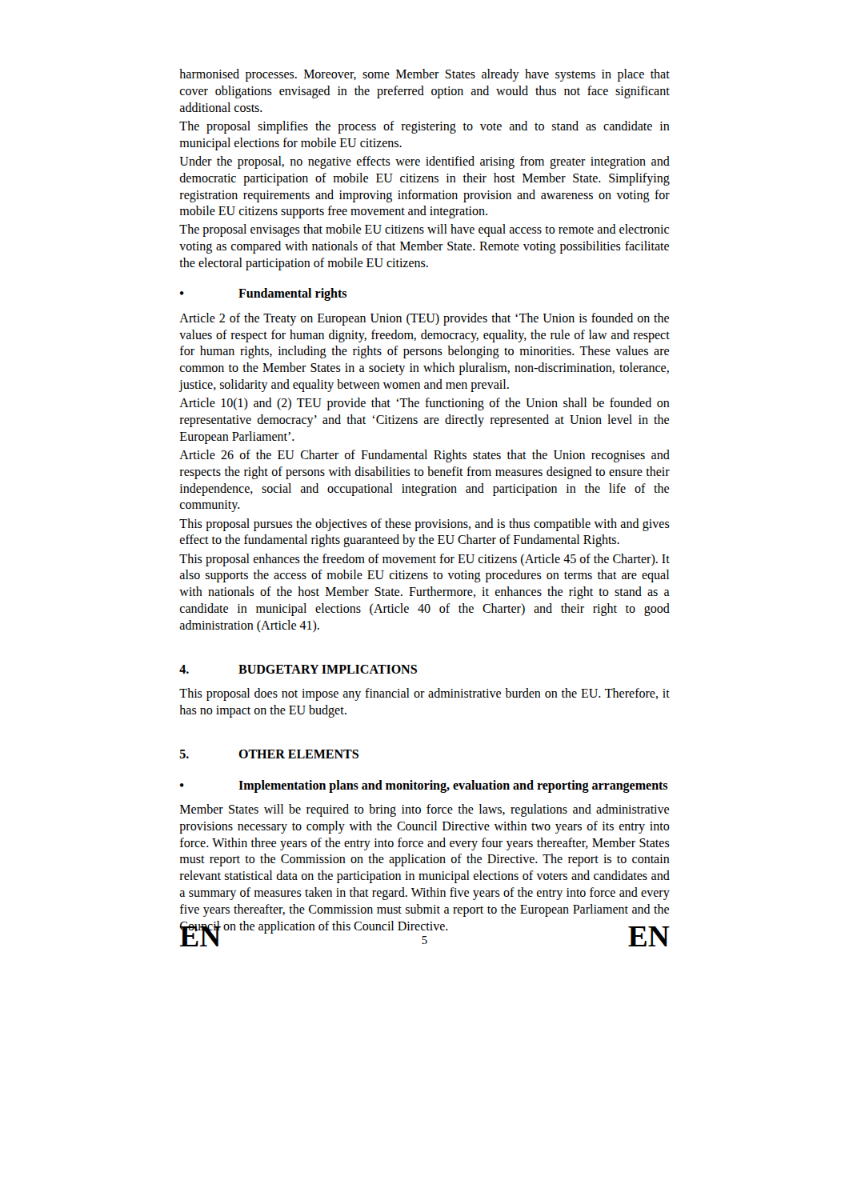harmonised processes. Moreover, some Member States already have systems in place that cover obligations envisaged in the preferred option and would thus not face significant additional costs.
The proposal simplifies the process of registering to vote and to stand as candidate in municipal elections for mobile EU citizens.
Under the proposal, no negative effects were identified arising from greater integration and democratic participation of mobile EU citizens in their host Member State. Simplifying registration requirements and improving information provision and awareness on voting for mobile EU citizens supports free movement and integration.
The proposal envisages that mobile EU citizens will have equal access to remote and electronic voting as compared with nationals of that Member State. Remote voting possibilities facilitate the electoral participation of mobile EU citizens.
•
Fundamental rights
Article 2 of the Treaty on European Union (TEU) provides that ‘The Union is founded on the values of respect for human dignity, freedom, democracy, equality, the rule of law and respect for human rights, including the rights of persons belonging to minorities. These values are common to the Member States in a society in which pluralism, non-discrimination, tolerance, justice, solidarity and equality between women and men prevail.
Article 10(1) and (2) TEU provide that ‘The functioning of the Union shall be founded on representative democracy’ and that ‘Citizens are directly represented at Union level in the European Parliament’.
Article 26 of the EU Charter of Fundamental Rights states that the Union recognises and respects the right of persons with disabilities to benefit from measures designed to ensure their independence, social and occupational integration and participation in the life of the community.
This proposal pursues the objectives of these provisions, and is thus compatible with and gives effect to the fundamental rights guaranteed by the EU Charter of Fundamental Rights.
This proposal enhances the freedom of movement for EU citizens (Article 45 of the Charter). It also supports the access of mobile EU citizens to voting procedures on terms that are equal with nationals of the host Member State. Furthermore, it enhances the right to stand as a candidate in municipal elections (Article 40 of the Charter) and their right to good administration (Article 41).
4.
BUDGETARY IMPLICATIONS
This proposal does not impose any financial or administrative burden on the EU. Therefore, it has no impact on the EU budget.
5.
OTHER ELEMENTS
•
Implementation plans and monitoring, evaluation and reporting arrangements
Member States will be required to bring into force the laws, regulations and administrative provisions necessary to comply with the Council Directive within two years of its entry into force. Within three years of the entry into force and every four years thereafter, Member States must report to the Commission on the application of the Directive. The report is to contain relevant statistical data on the participation in municipal elections of voters and candidates and a summary of measures taken in that regard. Within five years of the entry into force and every five years thereafter, the Commission must submit a report to the European Parliament and the Council on the application of this Council Directive.
EN
5
EN